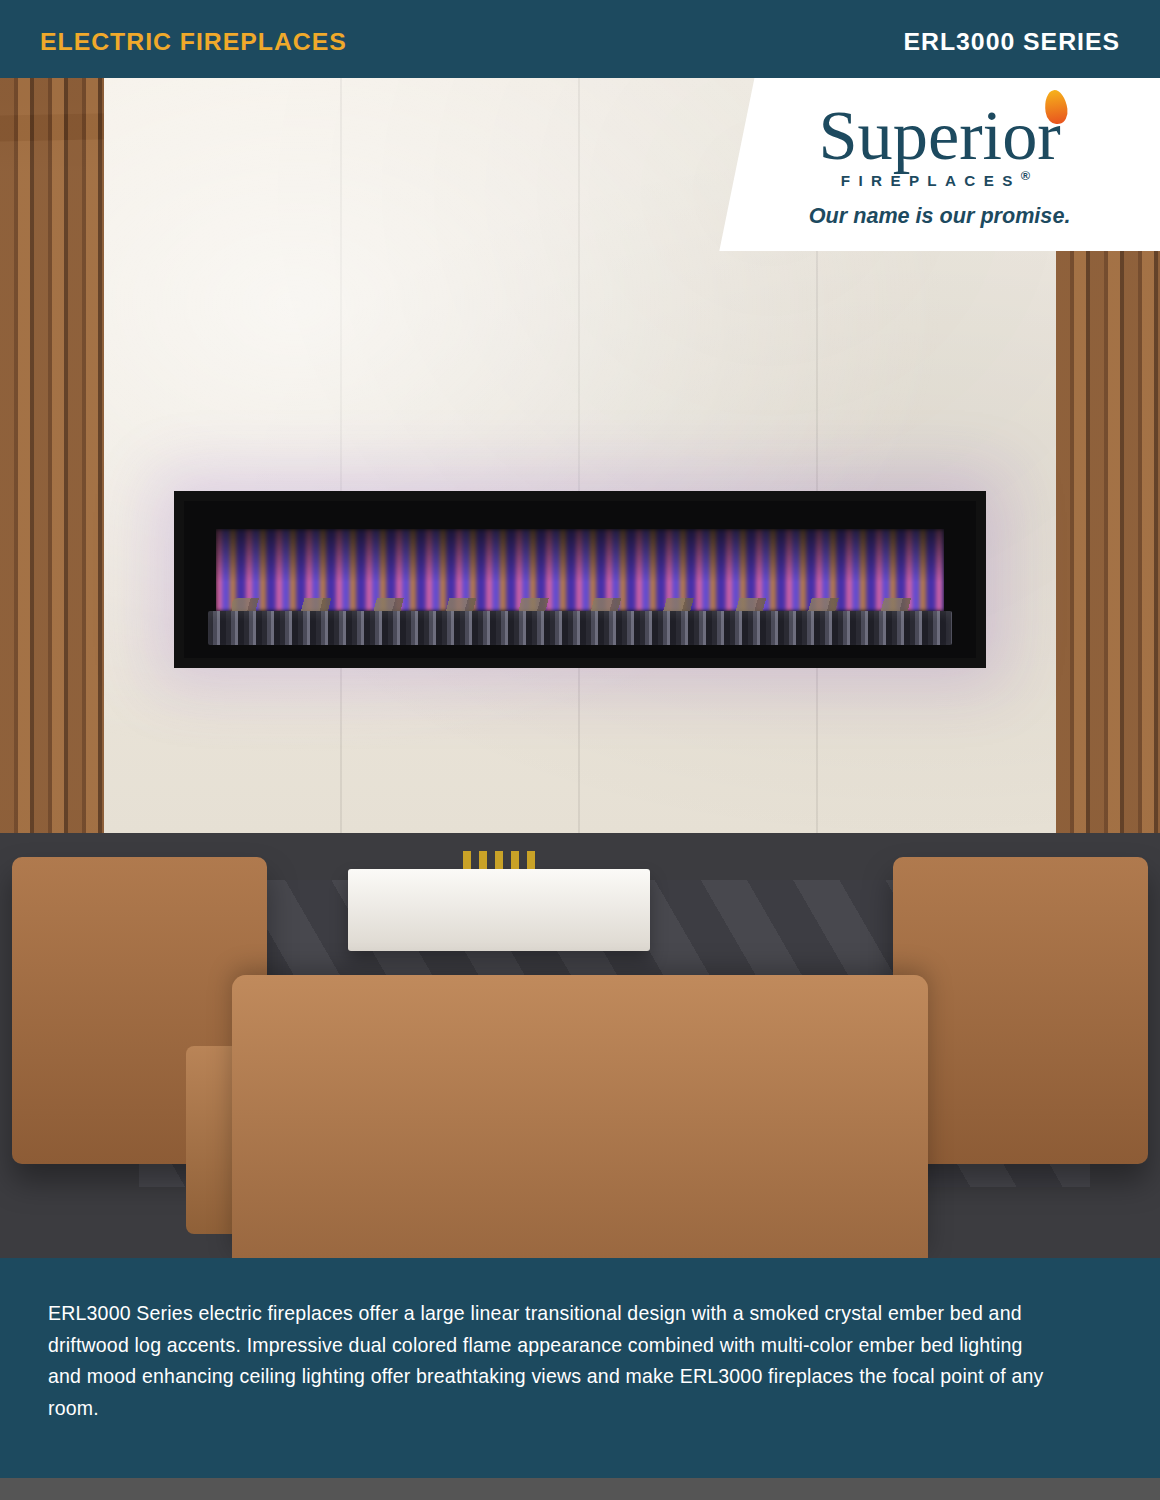Electric Fireplaces
ERL3000 Series
Superior
Fireplaces®
Our name is our promise.
ERL3000 Series electric fireplaces offer a large linear transitional design with a smoked crystal ember bed and driftwood log accents. Impressive dual colored flame appearance combined with multi-color ember bed lighting and mood enhancing ceiling lighting offer breathtaking views and make ERL3000 fireplaces the focal point of any room.